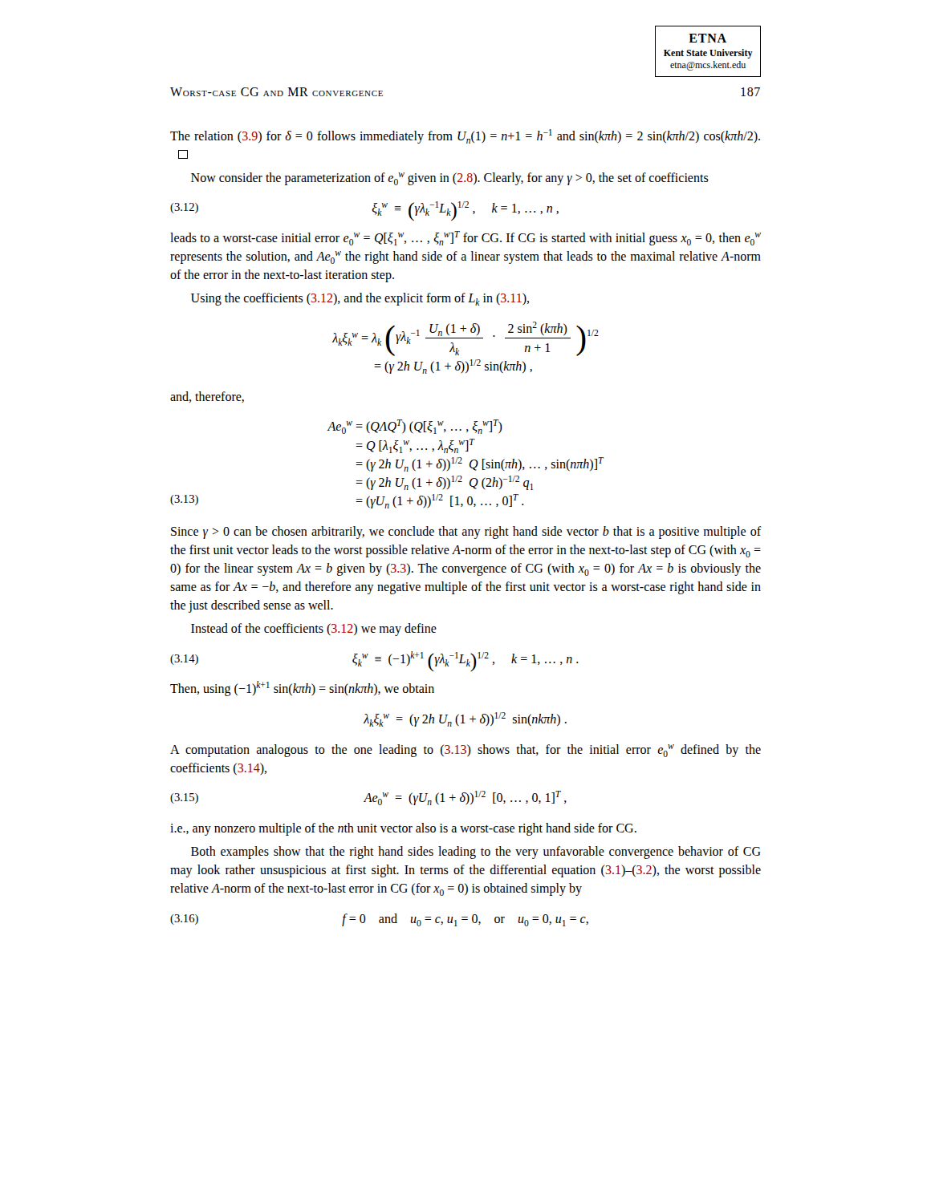ETNA
Kent State University
etna@mcs.kent.edu
Worst-case CG and MR convergence 187
The relation (3.9) for δ = 0 follows immediately from Un(1) = n+1 = h−1 and sin(kπh) = 2 sin(kπh/2) cos(kπh/2).
Now consider the parameterization of e0w given in (2.8). Clearly, for any γ > 0, the set of coefficients
(3.12) ξkw ≡ (γλk−1Lk)1/2 , k = 1, … , n ,
leads to a worst-case initial error e0w = Q[ξ1w, … , ξnw]T for CG. If CG is started with initial guess x0 = 0, then e0w represents the solution, and Ae0w the right hand side of a linear system that leads to the maximal relative A-norm of the error in the next-to-last iteration step.
Using the coefficients (3.12), and the explicit form of Lk in (3.11),
λkξkw = λk
(γλk−1 Un (1 + δ) λk · 2 sin2 (kπh) n + 1 )1/2
=
(γ 2h Un (1 + δ))1/2 sin(kπh) ,
and, therefore,
(3.13)
Ae0w =
(QΛQT) (Q[ξ1w, … , ξnw]T)
=
Q [λ1ξ1w, … , λnξnw]T
=
(γ 2h Un (1 + δ))1/2 Q [sin(πh), … , sin(nπh)]T
=
(γ 2h Un (1 + δ))1/2 Q (2h)−1/2 q1
=
(γUn (1 + δ))1/2 [1, 0, … , 0]T .
Since γ > 0 can be chosen arbitrarily, we conclude that any right hand side vector b that is a positive multiple of the first unit vector leads to the worst possible relative A-norm of the error in the next-to-last step of CG (with x0 = 0) for the linear system Ax = b given by (3.3). The convergence of CG (with x0 = 0) for Ax = b is obviously the same as for Ax = −b, and therefore any negative multiple of the first unit vector is a worst-case right hand side in the just described sense as well.
Instead of the coefficients (3.12) we may define
(3.14) ξkw ≡ (−1)k+1 (γλk−1Lk)1/2 , k = 1, … , n .
Then, using (−1)k+1 sin(kπh) = sin(nkπh), we obtain
λkξkw = (γ 2h Un (1 + δ))1/2 sin(nkπh) .
A computation analogous to the one leading to (3.13) shows that, for the initial error e0w defined by the coefficients (3.14),
(3.15) Ae0w = (γUn (1 + δ))1/2 [0, … , 0, 1]T ,
i.e., any nonzero multiple of the nth unit vector also is a worst-case right hand side for CG.
Both examples show that the right hand sides leading to the very unfavorable convergence behavior of CG may look rather unsuspicious at first sight. In terms of the differential equation (3.1)–(3.2), the worst possible relative A-norm of the next-to-last error in CG (for x0 = 0) is obtained simply by
(3.16) f = 0 and u0 = c, u1 = 0, or u0 = 0, u1 = c,